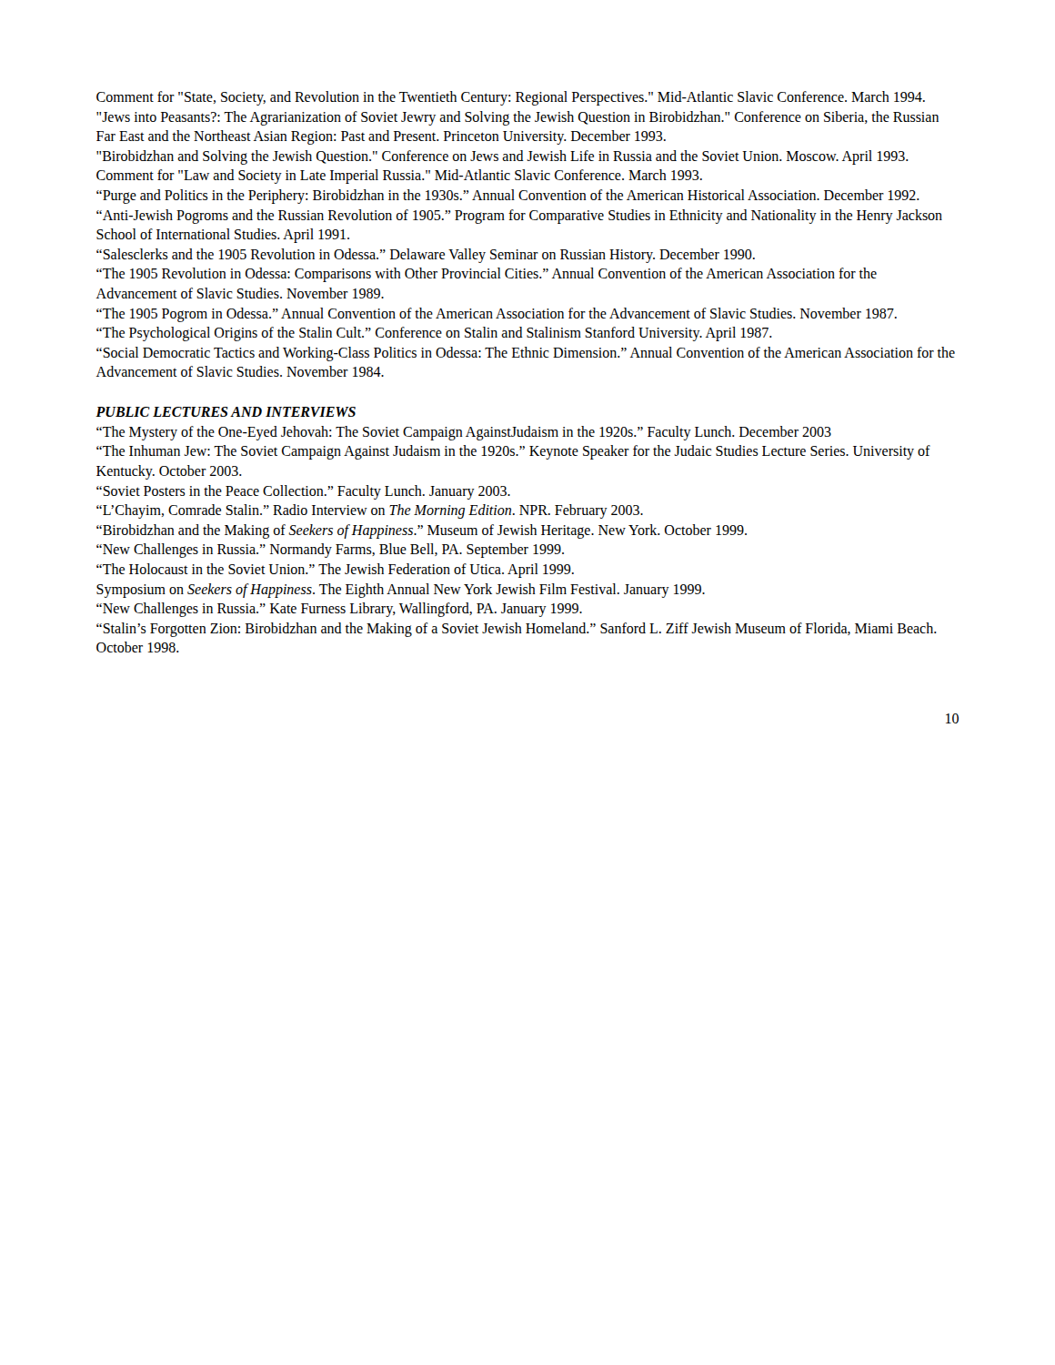Comment for "State, Society, and Revolution in the Twentieth Century: Regional Perspectives." Mid-Atlantic Slavic Conference. March 1994.
"Jews into Peasants?: The Agrarianization of Soviet Jewry and Solving the Jewish Question in Birobidzhan." Conference on Siberia, the Russian Far East and the Northeast Asian Region: Past and Present. Princeton University. December 1993.
"Birobidzhan and Solving the Jewish Question." Conference on Jews and Jewish Life in Russia and the Soviet Union. Moscow. April 1993.
Comment for "Law and Society in Late Imperial Russia." Mid-Atlantic Slavic Conference. March 1993.
“Purge and Politics in the Periphery: Birobidzhan in the 1930s.” Annual Convention of the American Historical Association. December 1992.
“Anti-Jewish Pogroms and the Russian Revolution of 1905.” Program for Comparative Studies in Ethnicity and Nationality in the Henry Jackson School of International Studies. April 1991.
“Salesclerks and the 1905 Revolution in Odessa.” Delaware Valley Seminar on Russian History. December 1990.
“The 1905 Revolution in Odessa: Comparisons with Other Provincial Cities.” Annual Convention of the American Association for the Advancement of Slavic Studies. November 1989.
“The 1905 Pogrom in Odessa.” Annual Convention of the American Association for the Advancement of Slavic Studies. November 1987.
“The Psychological Origins of the Stalin Cult.” Conference on Stalin and Stalinism Stanford University. April 1987.
“Social Democratic Tactics and Working-Class Politics in Odessa: The Ethnic Dimension.” Annual Convention of the American Association for the Advancement of Slavic Studies. November 1984.
PUBLIC LECTURES AND INTERVIEWS
“The Mystery of the One-Eyed Jehovah: The Soviet Campaign AgainstJudaism in the 1920s.” Faculty Lunch. December 2003
“The Inhuman Jew: The Soviet Campaign Against Judaism in the 1920s.” Keynote Speaker for the Judaic Studies Lecture Series. University of Kentucky. October 2003.
“Soviet Posters in the Peace Collection.” Faculty Lunch. January 2003.
“L’Chayim, Comrade Stalin.” Radio Interview on The Morning Edition. NPR. February 2003.
“Birobidzhan and the Making of Seekers of Happiness.” Museum of Jewish Heritage. New York. October 1999.
“New Challenges in Russia.” Normandy Farms, Blue Bell, PA. September 1999.
“The Holocaust in the Soviet Union.” The Jewish Federation of Utica. April 1999.
Symposium on Seekers of Happiness. The Eighth Annual New York Jewish Film Festival. January 1999.
“New Challenges in Russia.” Kate Furness Library, Wallingford, PA. January 1999.
“Stalin’s Forgotten Zion: Birobidzhan and the Making of a Soviet Jewish Homeland.” Sanford L. Ziff Jewish Museum of Florida, Miami Beach. October 1998.
10